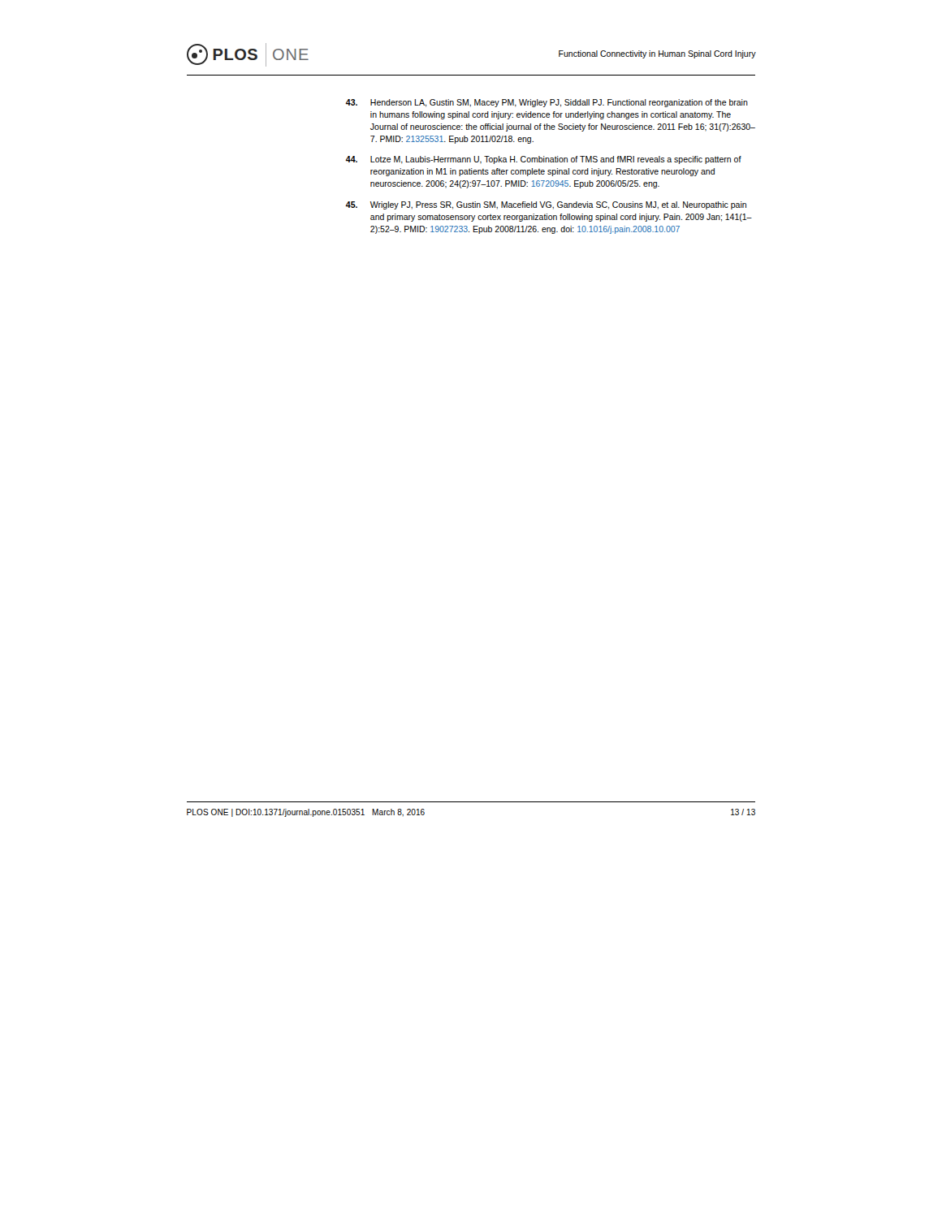PLOS ONE
Functional Connectivity in Human Spinal Cord Injury
43. Henderson LA, Gustin SM, Macey PM, Wrigley PJ, Siddall PJ. Functional reorganization of the brain in humans following spinal cord injury: evidence for underlying changes in cortical anatomy. The Journal of neuroscience: the official journal of the Society for Neuroscience. 2011 Feb 16; 31(7):2630–7. PMID: 21325531. Epub 2011/02/18. eng.
44. Lotze M, Laubis-Herrmann U, Topka H. Combination of TMS and fMRI reveals a specific pattern of reorganization in M1 in patients after complete spinal cord injury. Restorative neurology and neuroscience. 2006; 24(2):97–107. PMID: 16720945. Epub 2006/05/25. eng.
45. Wrigley PJ, Press SR, Gustin SM, Macefield VG, Gandevia SC, Cousins MJ, et al. Neuropathic pain and primary somatosensory cortex reorganization following spinal cord injury. Pain. 2009 Jan; 141(1–2):52–9. PMID: 19027233. Epub 2008/11/26. eng. doi: 10.1016/j.pain.2008.10.007
PLOS ONE | DOI:10.1371/journal.pone.0150351 March 8, 2016
13 / 13